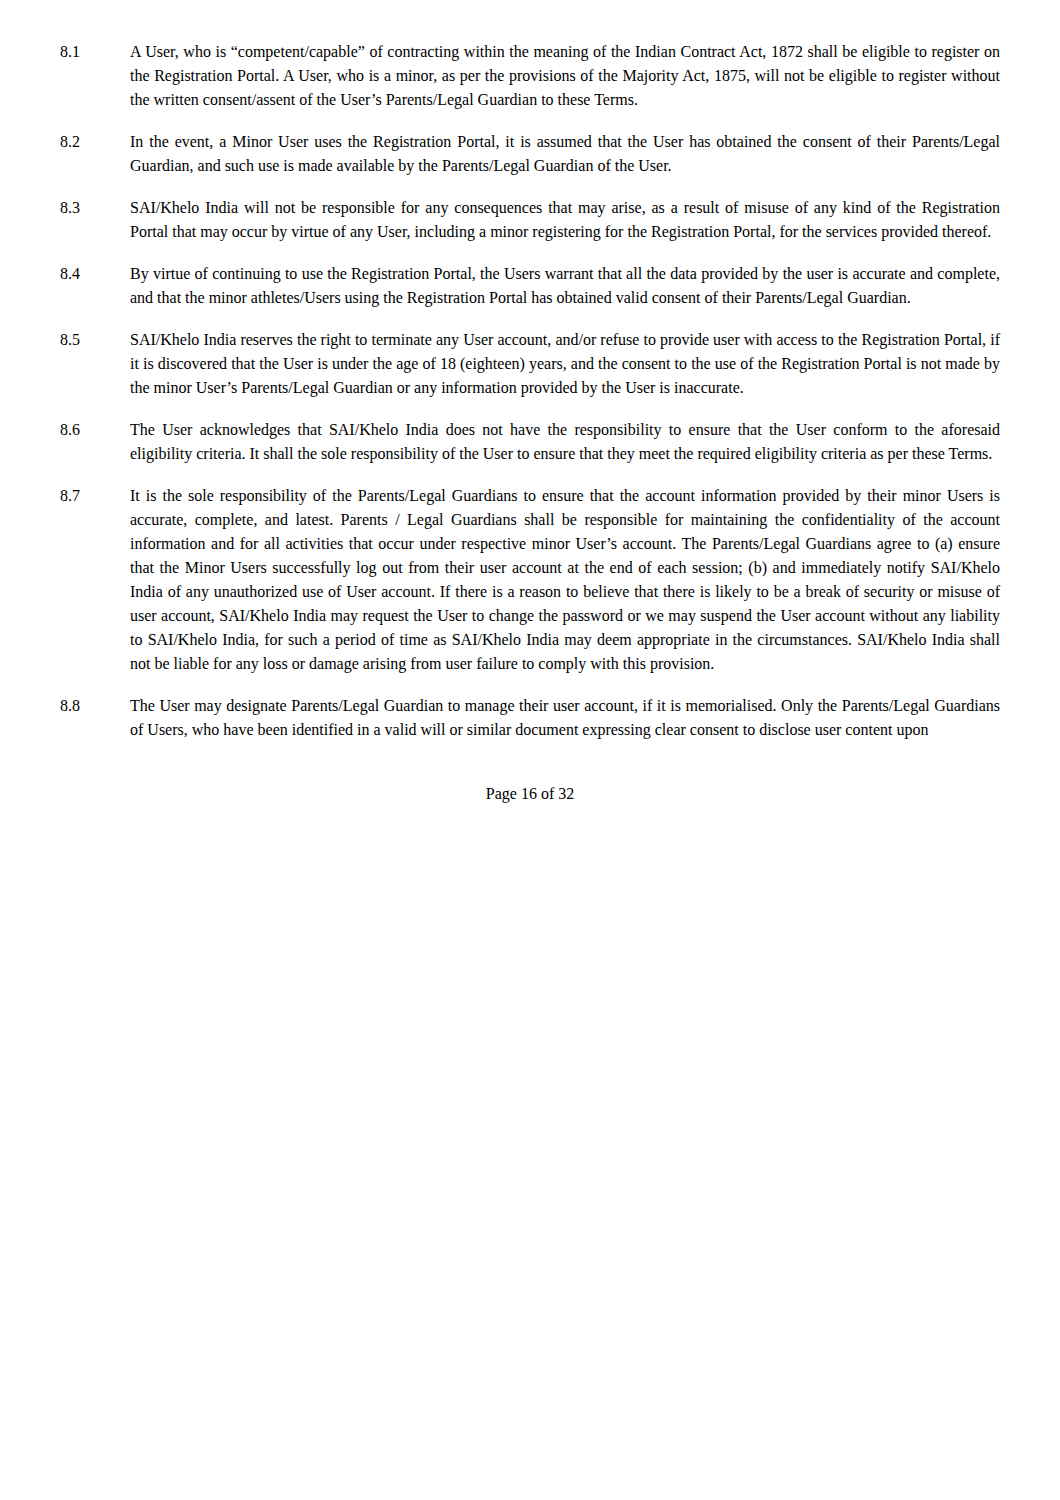8.1
A User, who is “competent/capable” of contracting within the meaning of the Indian Contract Act, 1872 shall be eligible to register on the Registration Portal. A User, who is a minor, as per the provisions of the Majority Act, 1875, will not be eligible to register without the written consent/assent of the User’s Parents/Legal Guardian to these Terms.
8.2
In the event, a Minor User uses the Registration Portal, it is assumed that the User has obtained the consent of their Parents/Legal Guardian, and such use is made available by the Parents/Legal Guardian of the User.
8.3
SAI/Khelo India will not be responsible for any consequences that may arise, as a result of misuse of any kind of the Registration Portal that may occur by virtue of any User, including a minor registering for the Registration Portal, for the services provided thereof.
8.4
By virtue of continuing to use the Registration Portal, the Users warrant that all the data provided by the user is accurate and complete, and that the minor athletes/Users using the Registration Portal has obtained valid consent of their Parents/Legal Guardian.
8.5
SAI/Khelo India reserves the right to terminate any User account, and/or refuse to provide user with access to the Registration Portal, if it is discovered that the User is under the age of 18 (eighteen) years, and the consent to the use of the Registration Portal is not made by the minor User’s Parents/Legal Guardian or any information provided by the User is inaccurate.
8.6
The User acknowledges that SAI/Khelo India does not have the responsibility to ensure that the User conform to the aforesaid eligibility criteria. It shall the sole responsibility of the User to ensure that they meet the required eligibility criteria as per these Terms.
8.7
It is the sole responsibility of the Parents/Legal Guardians to ensure that the account information provided by their minor Users is accurate, complete, and latest. Parents / Legal Guardians shall be responsible for maintaining the confidentiality of the account information and for all activities that occur under respective minor User’s account. The Parents/Legal Guardians agree to (a) ensure that the Minor Users successfully log out from their user account at the end of each session; (b) and immediately notify SAI/Khelo India of any unauthorized use of User account. If there is a reason to believe that there is likely to be a break of security or misuse of user account, SAI/Khelo India may request the User to change the password or we may suspend the User account without any liability to SAI/Khelo India, for such a period of time as SAI/Khelo India may deem appropriate in the circumstances. SAI/Khelo India shall not be liable for any loss or damage arising from user failure to comply with this provision.
8.8
The User may designate Parents/Legal Guardian to manage their user account, if it is memorialised. Only the Parents/Legal Guardians of Users, who have been identified in a valid will or similar document expressing clear consent to disclose user content upon
Page 16 of 32